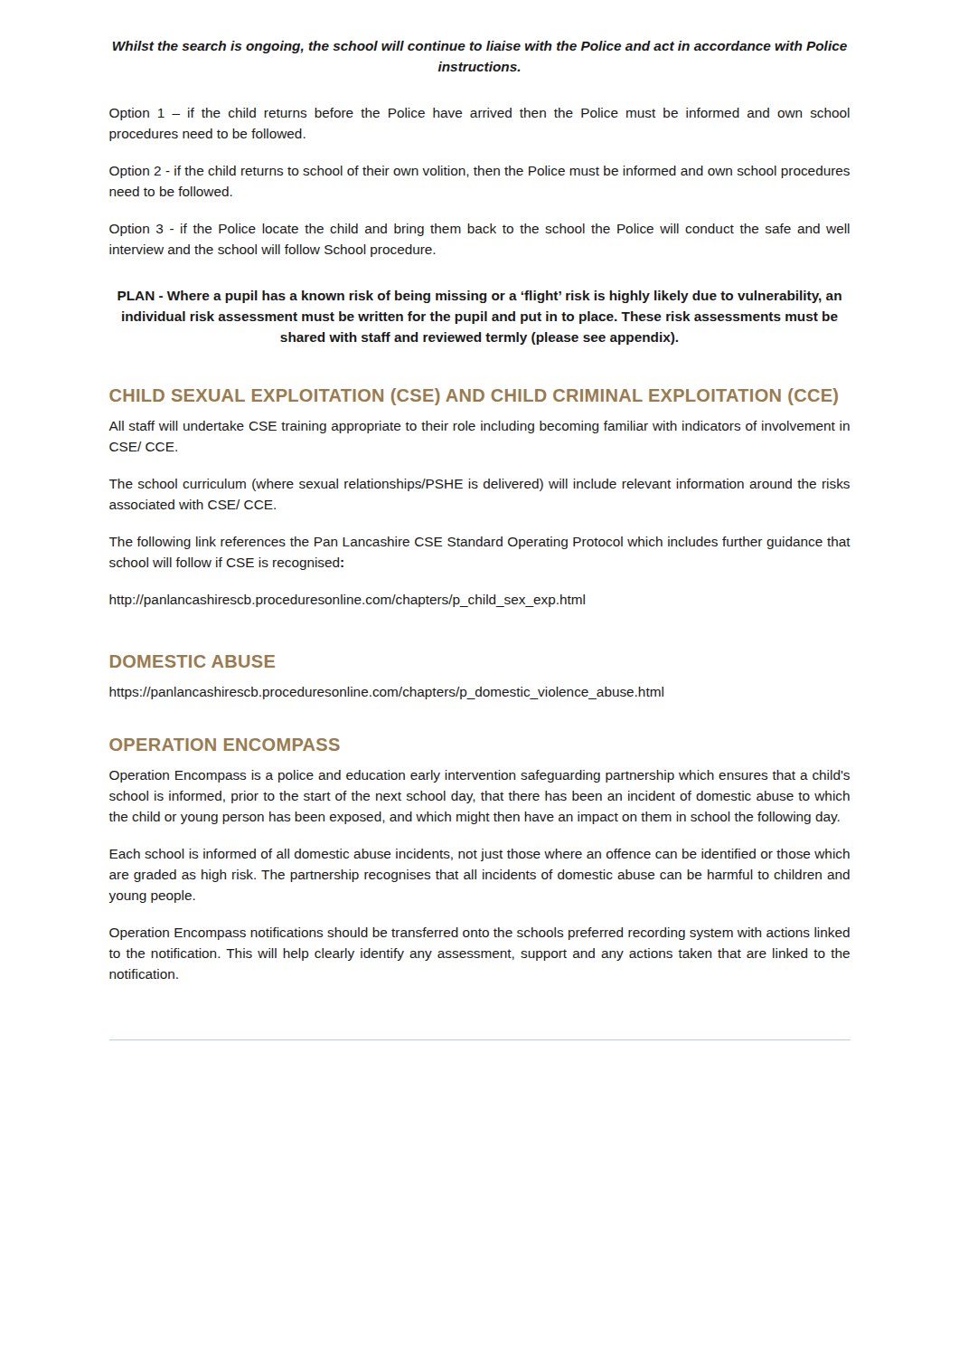Whilst the search is ongoing, the school will continue to liaise with the Police and act in accordance with Police instructions.
Option 1 – if the child returns before the Police have arrived then the Police must be informed and own school procedures need to be followed.
Option 2 - if the child returns to school of their own volition, then the Police must be informed and own school procedures need to be followed.
Option 3 - if the Police locate the child and bring them back to the school the Police will conduct the safe and well interview and the school will follow School procedure.
PLAN - Where a pupil has a known risk of being missing or a ‘flight’ risk is highly likely due to vulnerability, an individual risk assessment must be written for the pupil and put in to place. These risk assessments must be shared with staff and reviewed termly (please see appendix).
CHILD SEXUAL EXPLOITATION (CSE) AND CHILD CRIMINAL EXPLOITATION (CCE)
All staff will undertake CSE training appropriate to their role including becoming familiar with indicators of involvement in CSE/ CCE.
The school curriculum (where sexual relationships/PSHE is delivered) will include relevant information around the risks associated with CSE/ CCE.
The following link references the Pan Lancashire CSE Standard Operating Protocol which includes further guidance that school will follow if CSE is recognised:
http://panlancashirescb.proceduresonline.com/chapters/p_child_sex_exp.html
DOMESTIC ABUSE
https://panlancashirescb.proceduresonline.com/chapters/p_domestic_violence_abuse.html
OPERATION ENCOMPASS
Operation Encompass is a police and education early intervention safeguarding partnership which ensures that a child's school is informed, prior to the start of the next school day, that there has been an incident of domestic abuse to which the child or young person has been exposed, and which might then have an impact on them in school the following day.
Each school is informed of all domestic abuse incidents, not just those where an offence can be identified or those which are graded as high risk. The partnership recognises that all incidents of domestic abuse can be harmful to children and young people.
Operation Encompass notifications should be transferred onto the schools preferred recording system with actions linked to the notification. This will help clearly identify any assessment, support and any actions taken that are linked to the notification.